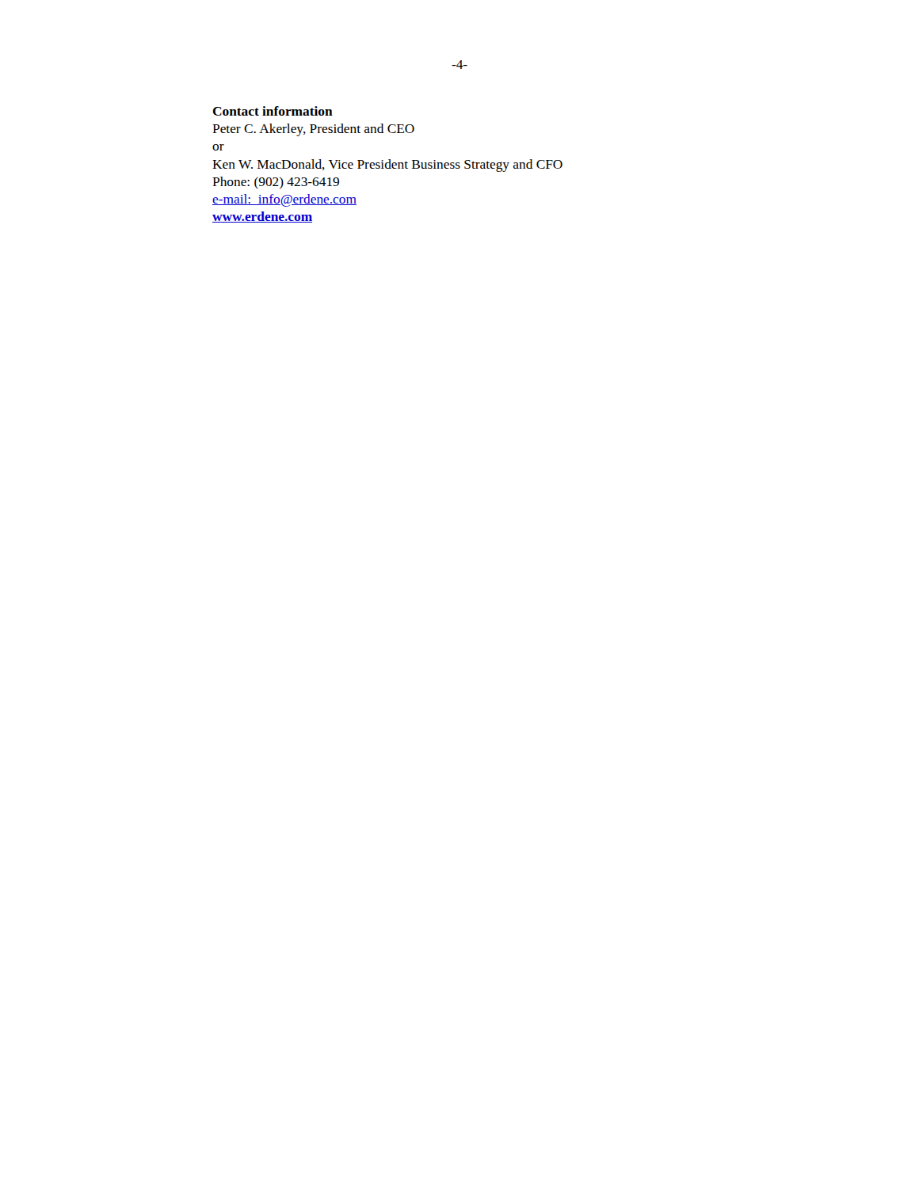-4-
Contact information
Peter C. Akerley, President and CEO
or
Ken W. MacDonald, Vice President Business Strategy and CFO
Phone: (902) 423-6419
e-mail: info@erdene.com
www.erdene.com